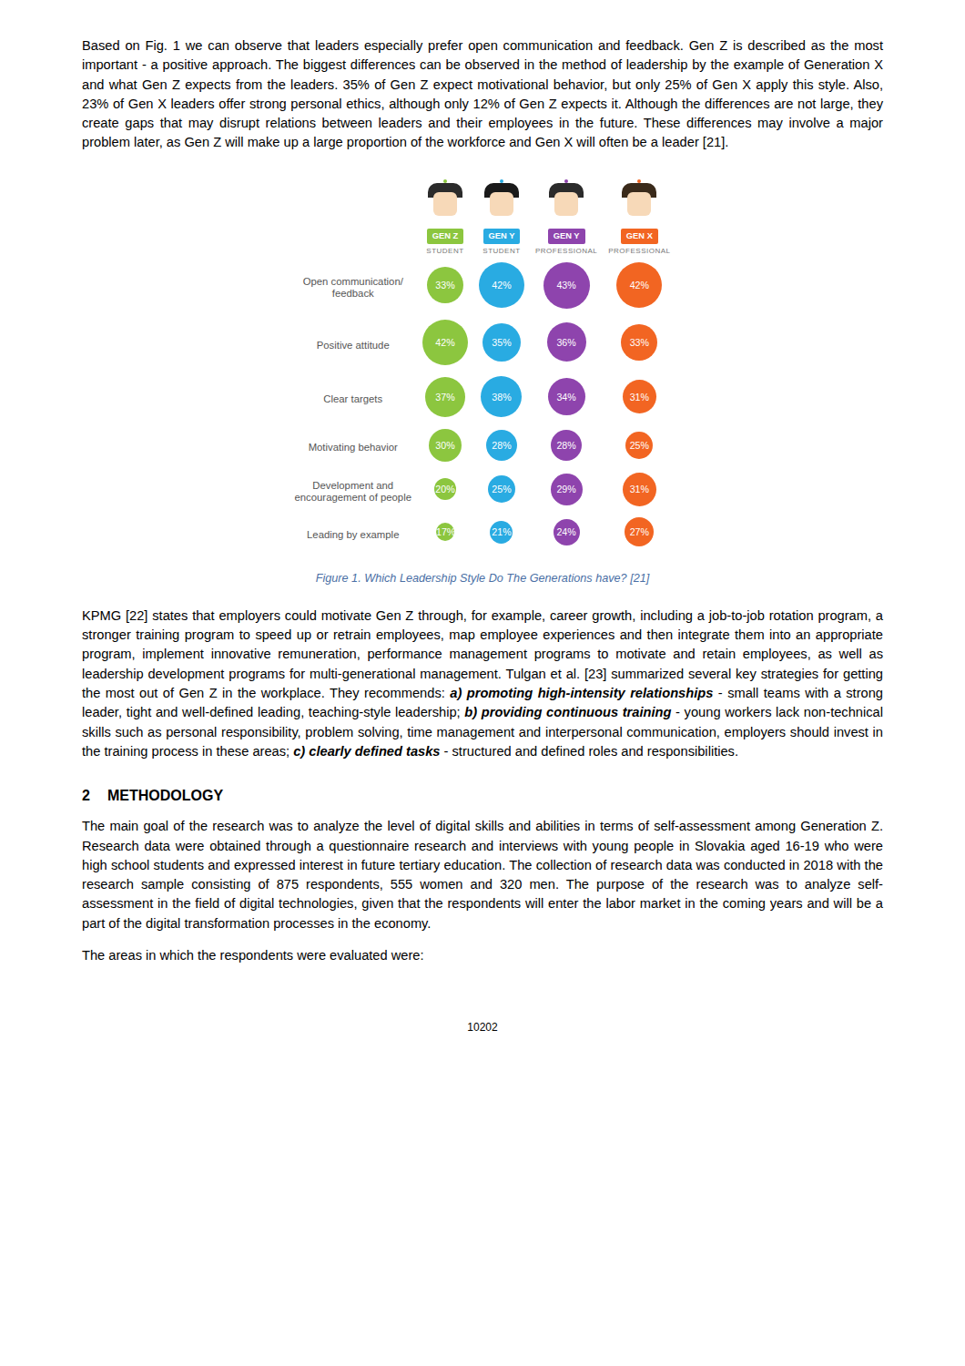Based on Fig. 1 we can observe that leaders especially prefer open communication and feedback. Gen Z is described as the most important - a positive approach. The biggest differences can be observed in the method of leadership by the example of Generation X and what Gen Z expects from the leaders. 35% of Gen Z expect motivational behavior, but only 25% of Gen X apply this style. Also, 23% of Gen X leaders offer strong personal ethics, although only 12% of Gen Z expects it. Although the differences are not large, they create gaps that may disrupt relations between leaders and their employees in the future. These differences may involve a major problem later, as Gen Z will make up a large proportion of the workforce and Gen X will often be a leader [21].
| | GEN Z STUDENT | GEN Y STUDENT | GEN Y PROFESSIONAL | GEN X PROFESSIONAL |
| Open communication/ feedback | 33% | 42% | 43% | 42% |
| Positive attitude | 42% | 35% | 36% | 33% |
| Clear targets | 37% | 38% | 34% | 31% |
| Motivating behavior | 30% | 28% | 28% | 25% |
| Development and encouragement of people | 20% | 25% | 29% | 31% |
| Leading by example | 17% | 21% | 24% | 27% |
Figure 1. Which Leadership Style Do The Generations have? [21]
KPMG [22] states that employers could motivate Gen Z through, for example, career growth, including a job-to-job rotation program, a stronger training program to speed up or retrain employees, map employee experiences and then integrate them into an appropriate program, implement innovative remuneration, performance management programs to motivate and retain employees, as well as leadership development programs for multi-generational management. Tulgan et al. [23] summarized several key strategies for getting the most out of Gen Z in the workplace. They recommends: a) promoting high-intensity relationships - small teams with a strong leader, tight and well-defined leading, teaching-style leadership; b) providing continuous training - young workers lack non-technical skills such as personal responsibility, problem solving, time management and interpersonal communication, employers should invest in the training process in these areas; c) clearly defined tasks - structured and defined roles and responsibilities.
2 METHODOLOGY
The main goal of the research was to analyze the level of digital skills and abilities in terms of self-assessment among Generation Z. Research data were obtained through a questionnaire research and interviews with young people in Slovakia aged 16-19 who were high school students and expressed interest in future tertiary education. The collection of research data was conducted in 2018 with the research sample consisting of 875 respondents, 555 women and 320 men. The purpose of the research was to analyze self-assessment in the field of digital technologies, given that the respondents will enter the labor market in the coming years and will be a part of the digital transformation processes in the economy.
The areas in which the respondents were evaluated were:
10202